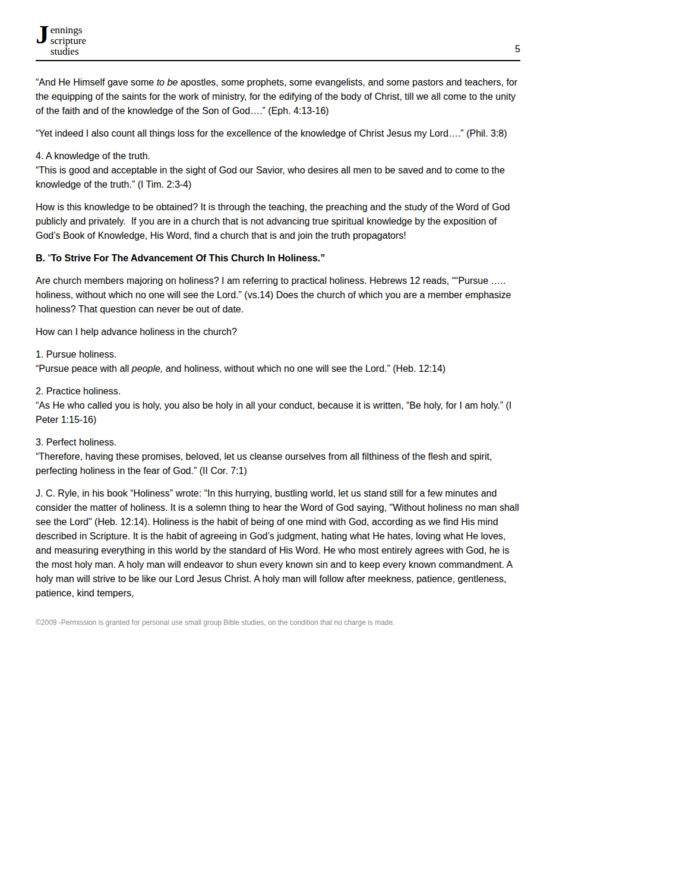J ennings
scripture
studies
5
“And He Himself gave some to be apostles, some prophets, some evangelists, and some pastors and teachers, for the equipping of the saints for the work of ministry, for the edifying of the body of Christ, till we all come to the unity of the faith and of the knowledge of the Son of God….” (Eph. 4:13-16)
“Yet indeed I also count all things loss for the excellence of the knowledge of Christ Jesus my Lord….” (Phil. 3:8)
4. A knowledge of the truth.
“This is good and acceptable in the sight of God our Savior, who desires all men to be saved and to come to the knowledge of the truth.” (I Tim. 2:3-4)
How is this knowledge to be obtained? It is through the teaching, the preaching and the study of the Word of God publicly and privately. If you are in a church that is not advancing true spiritual knowledge by the exposition of God’s Book of Knowledge, His Word, find a church that is and join the truth propagators!
B. “To Strive For The Advancement Of This Church In Holiness.”
Are church members majoring on holiness? I am referring to practical holiness. Hebrews 12 reads, ““Pursue ….. holiness, without which no one will see the Lord.” (vs.14) Does the church of which you are a member emphasize holiness? That question can never be out of date.
How can I help advance holiness in the church?
1. Pursue holiness.
“Pursue peace with all people, and holiness, without which no one will see the Lord.” (Heb. 12:14)
2. Practice holiness.
“As He who called you is holy, you also be holy in all your conduct, because it is written, “Be holy, for I am holy.” (I Peter 1:15-16)
3. Perfect holiness.
“Therefore, having these promises, beloved, let us cleanse ourselves from all filthiness of the flesh and spirit, perfecting holiness in the fear of God.” (II Cor. 7:1)
J. C. Ryle, in his book “Holiness” wrote: “In this hurrying, bustling world, let us stand still for a few minutes and consider the matter of holiness. It is a solemn thing to hear the Word of God saying, "Without holiness no man shall see the Lord" (Heb. 12:14). Holiness is the habit of being of one mind with God, according as we find His mind described in Scripture. It is the habit of agreeing in God’s judgment, hating what He hates, loving what He loves, and measuring everything in this world by the standard of His Word. He who most entirely agrees with God, he is the most holy man. A holy man will endeavor to shun every known sin and to keep every known commandment. A holy man will strive to be like our Lord Jesus Christ. A holy man will follow after meekness, patience, gentleness, patience, kind tempers,
©2009 -Permission is granted for personal use small group Bible studies, on the condition that no charge is made.